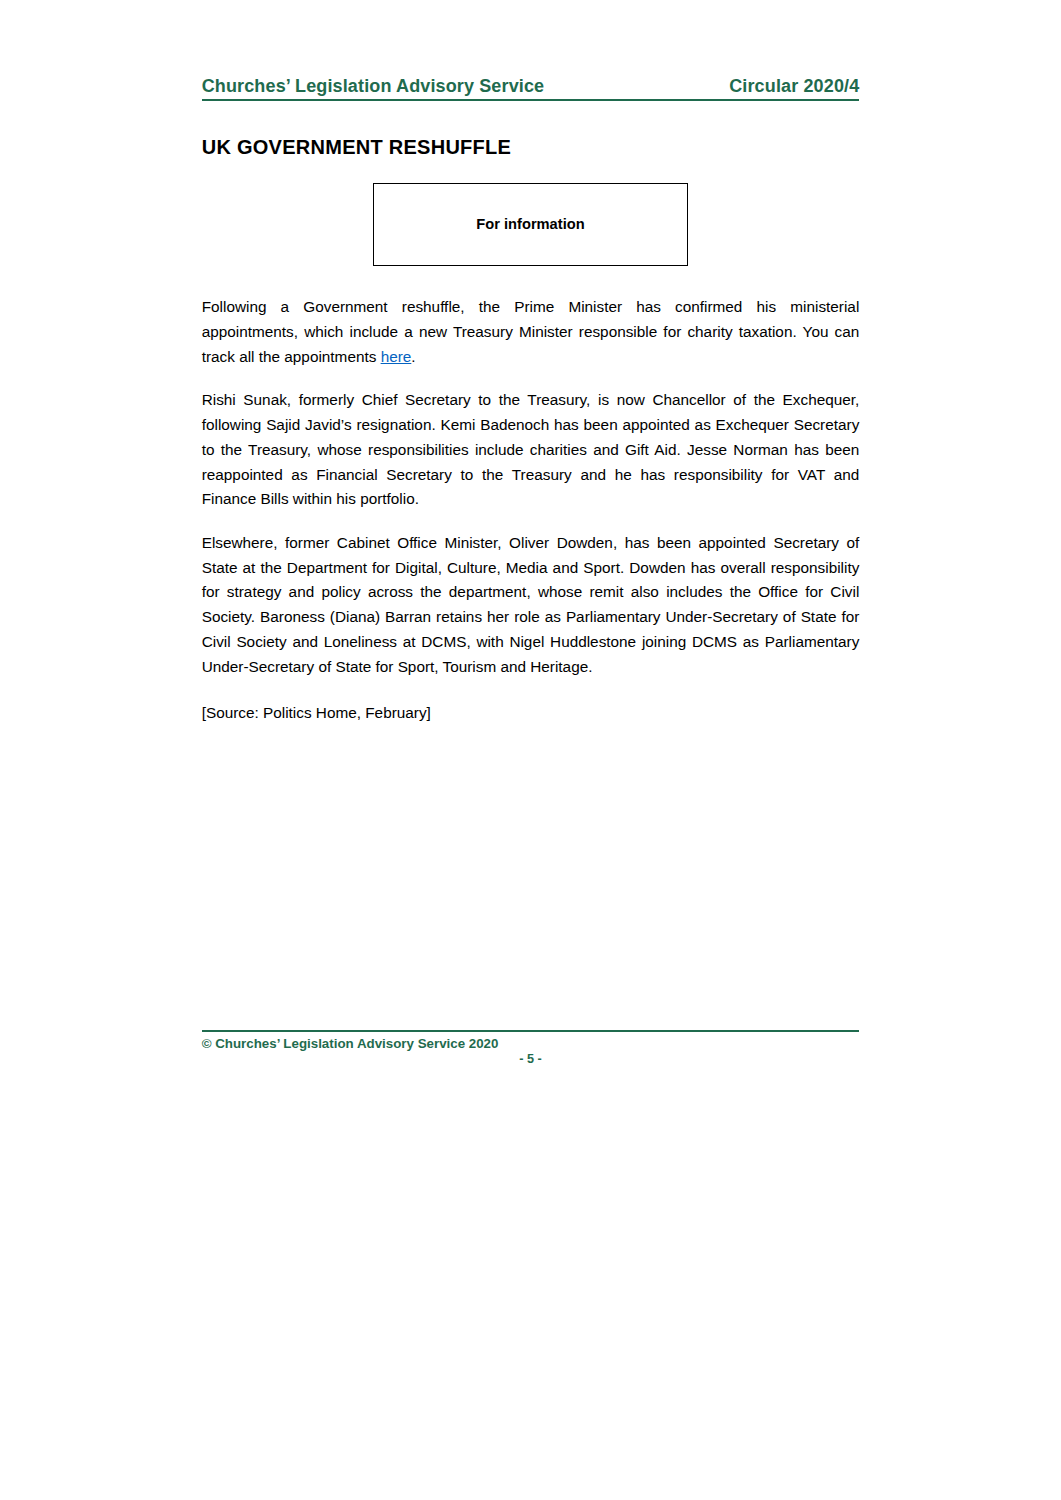Churches’ Legislation Advisory Service Circular 2020/4
UK GOVERNMENT RESHUFFLE
For information
Following a Government reshuffle, the Prime Minister has confirmed his ministerial appointments, which include a new Treasury Minister responsible for charity taxation. You can track all the appointments here.
Rishi Sunak, formerly Chief Secretary to the Treasury, is now Chancellor of the Exchequer, following Sajid Javid’s resignation. Kemi Badenoch has been appointed as Exchequer Secretary to the Treasury, whose responsibilities include charities and Gift Aid. Jesse Norman has been reappointed as Financial Secretary to the Treasury and he has responsibility for VAT and Finance Bills within his portfolio.
Elsewhere, former Cabinet Office Minister, Oliver Dowden, has been appointed Secretary of State at the Department for Digital, Culture, Media and Sport. Dowden has overall responsibility for strategy and policy across the department, whose remit also includes the Office for Civil Society. Baroness (Diana) Barran retains her role as Parliamentary Under-Secretary of State for Civil Society and Loneliness at DCMS, with Nigel Huddlestone joining DCMS as Parliamentary Under-Secretary of State for Sport, Tourism and Heritage.
[Source: Politics Home, February]
© Churches’ Legislation Advisory Service 2020
- 5 -